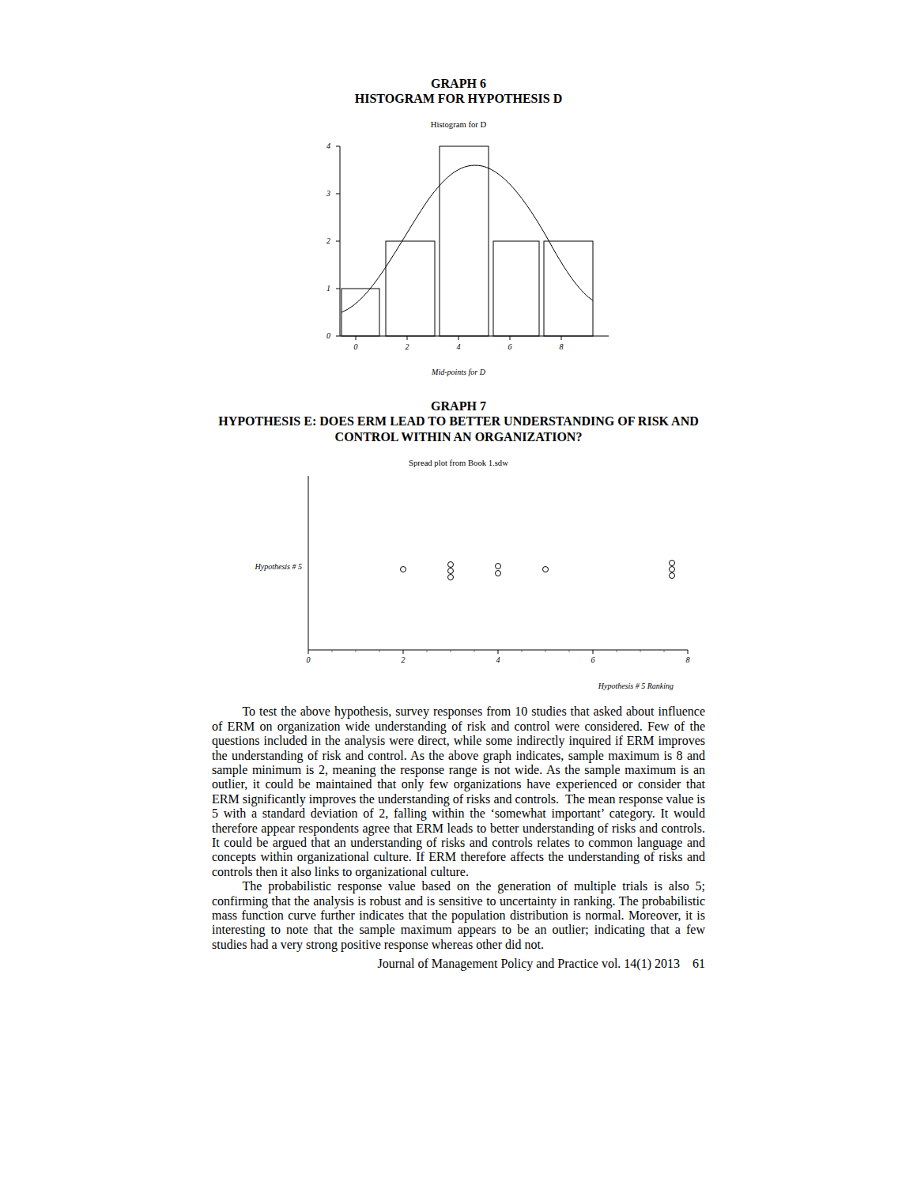GRAPH 6
HISTOGRAM FOR HYPOTHESIS D
Histogram for D
4 3 2 1 0 0 2 4 6 8
Mid-points for D
GRAPH 7
HYPOTHESIS E: DOES ERM LEAD TO BETTER UNDERSTANDING OF RISK AND
CONTROL WITHIN AN ORGANIZATION?
Spread plot from Book 1.sdw
Hypothesis # 5 0 2 4 6 8
Hypothesis # 5 Ranking
To test the above hypothesis, survey responses from 10 studies that asked about influence of ERM on organization wide understanding of risk and control were considered. Few of the questions included in the analysis were direct, while some indirectly inquired if ERM improves the understanding of risk and control. As the above graph indicates, sample maximum is 8 and sample minimum is 2, meaning the response range is not wide. As the sample maximum is an outlier, it could be maintained that only few organizations have experienced or consider that ERM significantly improves the understanding of risks and controls. The mean response value is 5 with a standard deviation of 2, falling within the ‘somewhat important’ category. It would therefore appear respondents agree that ERM leads to better understanding of risks and controls. It could be argued that an understanding of risks and controls relates to common language and concepts within organizational culture. If ERM therefore affects the understanding of risks and controls then it also links to organizational culture.
The probabilistic response value based on the generation of multiple trials is also 5; confirming that the analysis is robust and is sensitive to uncertainty in ranking. The probabilistic mass function curve further indicates that the population distribution is normal. Moreover, it is interesting to note that the sample maximum appears to be an outlier; indicating that a few studies had a very strong positive response whereas other did not.
Journal of Management Policy and Practice vol. 14(1) 2013 61